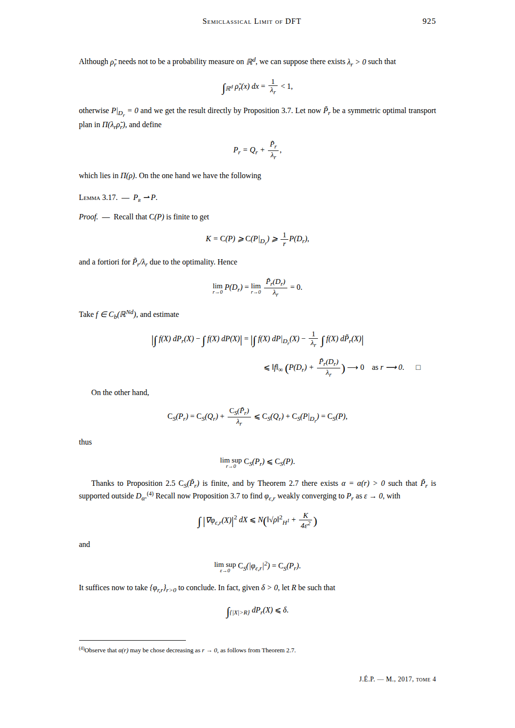Semiclassical Limit of DFT 925
Although ρ̃r needs not to be a probability measure on ℝd, we can suppose there exists λr > 0 such that
∫ℝd ρ̃r(x) dx = 1 λr < 1,
otherwise P|Dr = 0 and we get the result directly by Proposition 3.7. Let now P̃r be a symmetric optimal transport plan in Π(λrρ̃r), and define
Pr = Qr + P̃r λr,
which lies in Π(ρ). On the one hand we have the following
Lemma 3.17. — Pr ⇀ P.
Proof. — Recall that C(P) is finite to get
K = C(P) ⩾ C(P|Dr) ⩾ 1 r P(Dr),
and a fortiori for P̃r/λr due to the optimality. Hence
lim r→0 P(Dr) = lim r→0 P̃r(Dr) λr = 0.
Take f ∈ Cb(ℝNd), and estimate
|∫ f(X) dPr(X) − ∫ f(X) dP(X)| = |∫ f(X) dP|Dr(X) − 1 λr ∫ f(X) dP̃r(X)|
⩽ ‖f‖∞ (P(Dr) + P̃r(Dr) λr) ⟶ 0 as r ⟶ 0. □
On the other hand,
CS(Pr) = CS(Qr) + CS(P̃r) λr ⩽ CS(Qr) + CS(P|Dr) = CS(P),
thus
lim sup r→0 CS(Pr) ⩽ CS(P).
Thanks to Proposition 2.5 CS(P̃r) is finite, and by Theorem 2.7 there exists α = α(r) > 0 such that P̃r is supported outside Dα.(4) Recall now Proposition 3.7 to find φε,r weakly converging to Pr as ε → 0, with
∫ |∇φε,r(X)|2 dX ⩽ N(‖√ρ‖2H1 + K 4ε2)
and
lim sup ε→0 CS(|φε,r|2) = CS(Pr).
It suffices now to take {φr,r}r>0 to conclude. In fact, given δ > 0, let R be such that
∫{|X|>R} dPr(X) ⩽ δ.
(4)Observe that α(r) may be chose decreasing as r → 0, as follows from Theorem 2.7.
J.É.P. — M., 2017, tome 4